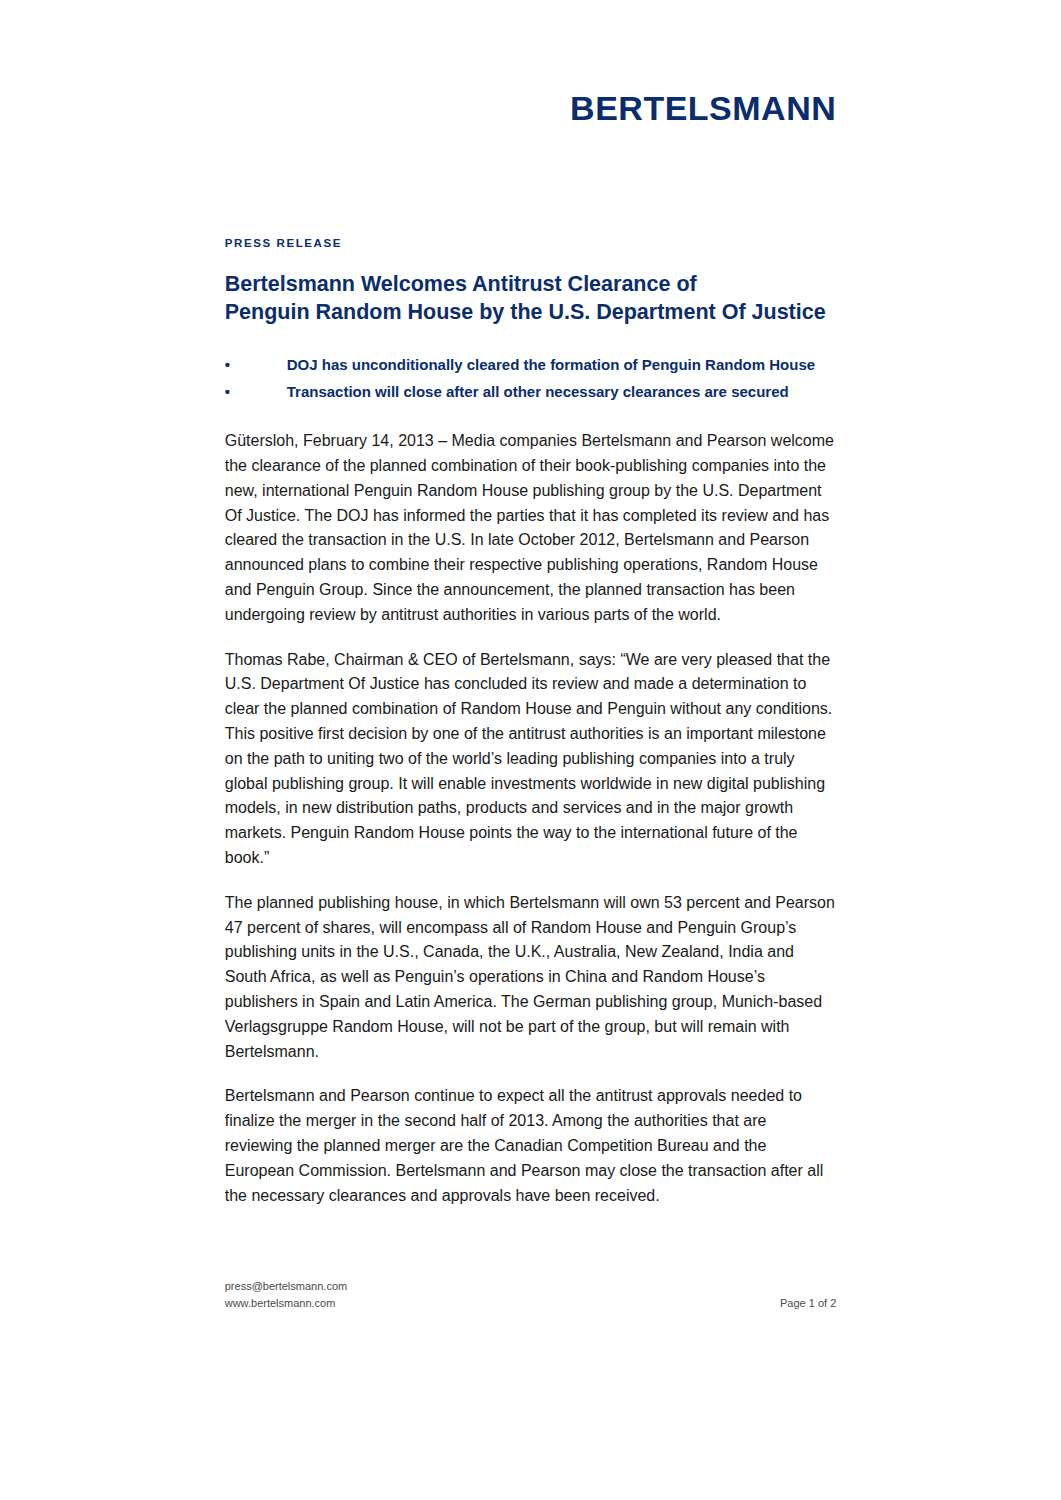BERTELSMANN
Press Release
Bertelsmann Welcomes Antitrust Clearance of
Penguin Random House by the U.S. Department Of Justice
•DOJ has unconditionally cleared the formation of Penguin Random House
•Transaction will close after all other necessary clearances are secured
Gütersloh, February 14, 2013 – Media companies Bertelsmann and Pearson welcome the clearance of the planned combination of their book-publishing companies into the new, international Penguin Random House publishing group by the U.S. Department Of Justice. The DOJ has informed the parties that it has completed its review and has cleared the transaction in the U.S. In late October 2012, Bertelsmann and Pearson announced plans to combine their respective publishing operations, Random House and Penguin Group. Since the announcement, the planned transaction has been undergoing review by antitrust authorities in various parts of the world.
Thomas Rabe, Chairman & CEO of Bertelsmann, says: “We are very pleased that the U.S. Department Of Justice has concluded its review and made a determination to clear the planned combination of Random House and Penguin without any conditions. This positive first decision by one of the antitrust authorities is an important milestone on the path to uniting two of the world’s leading publishing companies into a truly global publishing group. It will enable investments worldwide in new digital publishing models, in new distribution paths, products and services and in the major growth markets. Penguin Random House points the way to the international future of the book.”
The planned publishing house, in which Bertelsmann will own 53 percent and Pearson 47 percent of shares, will encompass all of Random House and Penguin Group’s publishing units in the U.S., Canada, the U.K., Australia, New Zealand, India and South Africa, as well as Penguin’s operations in China and Random House’s publishers in Spain and Latin America. The German publishing group, Munich-based Verlagsgruppe Random House, will not be part of the group, but will remain with Bertelsmann.
Bertelsmann and Pearson continue to expect all the antitrust approvals needed to finalize the merger in the second half of 2013. Among the authorities that are reviewing the planned merger are the Canadian Competition Bureau and the European Commission. Bertelsmann and Pearson may close the transaction after all the necessary clearances and approvals have been received.
press@bertelsmann.com www.bertelsmann.com
Page 1 of 2